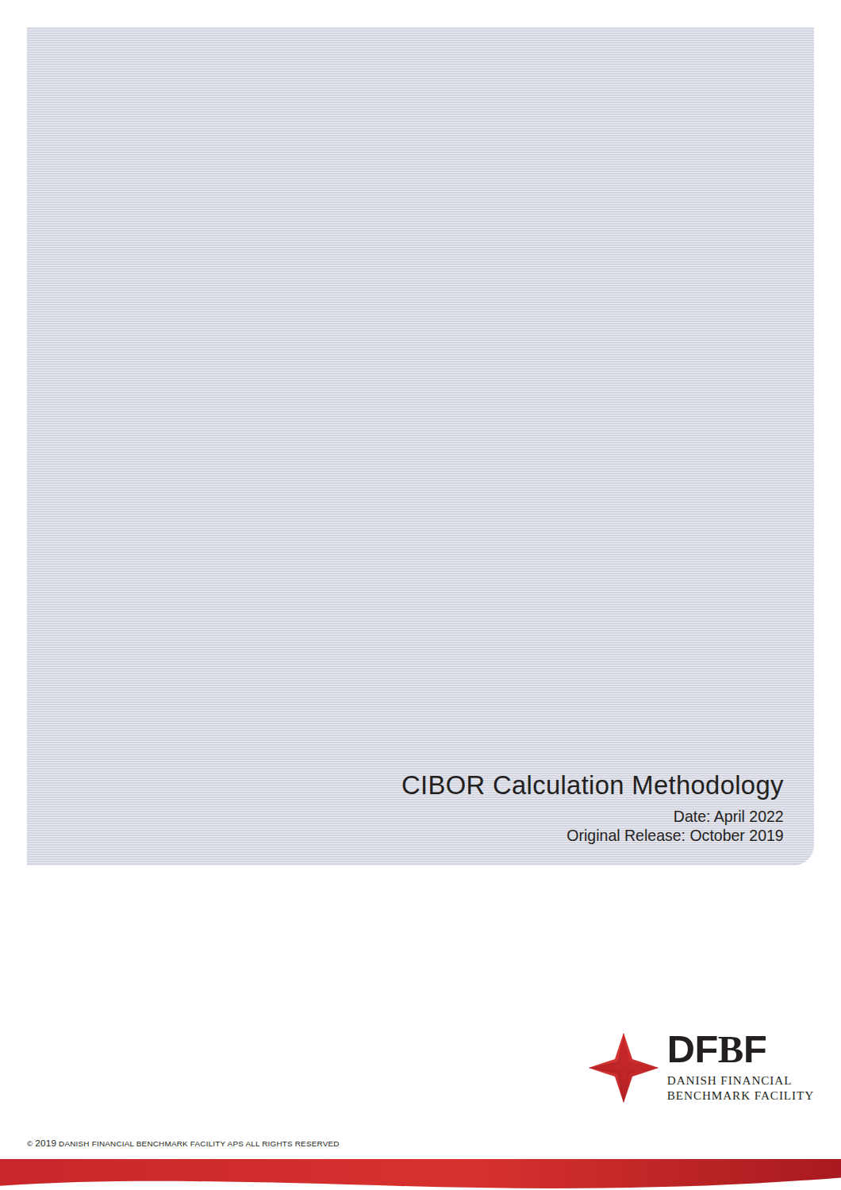CIBOR Calculation Methodology
Date: April 2022
Original Release: October 2019
DFBF DANISH FINANCIAL
BENCHMARK FACILITY
© 2019 DANISH FINANCIAL BENCHMARK FACILITY APS ALL RIGHTS RESERVED